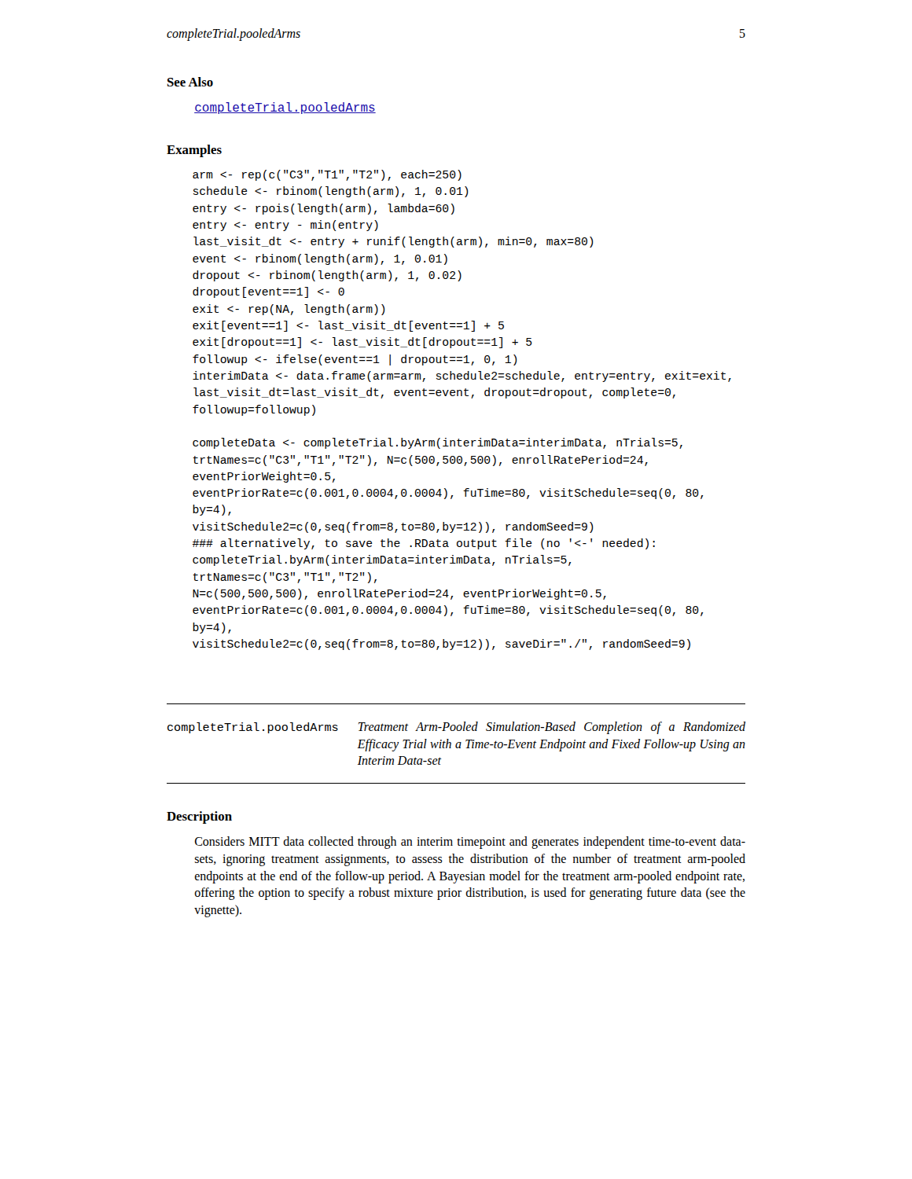completeTrial.pooledArms 5
See Also
completeTrial.pooledArms
Examples
arm <- rep(c("C3","T1","T2"), each=250)
schedule <- rbinom(length(arm), 1, 0.01)
entry <- rpois(length(arm), lambda=60)
entry <- entry - min(entry)
last_visit_dt <- entry + runif(length(arm), min=0, max=80)
event <- rbinom(length(arm), 1, 0.01)
dropout <- rbinom(length(arm), 1, 0.02)
dropout[event==1] <- 0
exit <- rep(NA, length(arm))
exit[event==1] <- last_visit_dt[event==1] + 5
exit[dropout==1] <- last_visit_dt[dropout==1] + 5
followup <- ifelse(event==1 | dropout==1, 0, 1)
interimData <- data.frame(arm=arm, schedule2=schedule, entry=entry, exit=exit,
last_visit_dt=last_visit_dt, event=event, dropout=dropout, complete=0, followup=followup)

completeData <- completeTrial.byArm(interimData=interimData, nTrials=5,
trtNames=c("C3","T1","T2"), N=c(500,500,500), enrollRatePeriod=24, eventPriorWeight=0.5,
eventPriorRate=c(0.001,0.0004,0.0004), fuTime=80, visitSchedule=seq(0, 80, by=4),
visitSchedule2=c(0,seq(from=8,to=80,by=12)), randomSeed=9)
### alternatively, to save the .RData output file (no '<-' needed):
completeTrial.byArm(interimData=interimData, nTrials=5, trtNames=c("C3","T1","T2"),
N=c(500,500,500), enrollRatePeriod=24, eventPriorWeight=0.5,
eventPriorRate=c(0.001,0.0004,0.0004), fuTime=80, visitSchedule=seq(0, 80, by=4),
visitSchedule2=c(0,seq(from=8,to=80,by=12)), saveDir="./", randomSeed=9)
completeTrial.pooledArms
Treatment Arm-Pooled Simulation-Based Completion of a Randomized Efficacy Trial with a Time-to-Event Endpoint and Fixed Follow-up Using an Interim Data-set
Description
Considers MITT data collected through an interim timepoint and generates independent time-to-event data-sets, ignoring treatment assignments, to assess the distribution of the number of treatment arm-pooled endpoints at the end of the follow-up period. A Bayesian model for the treatment arm-pooled endpoint rate, offering the option to specify a robust mixture prior distribution, is used for generating future data (see the vignette).